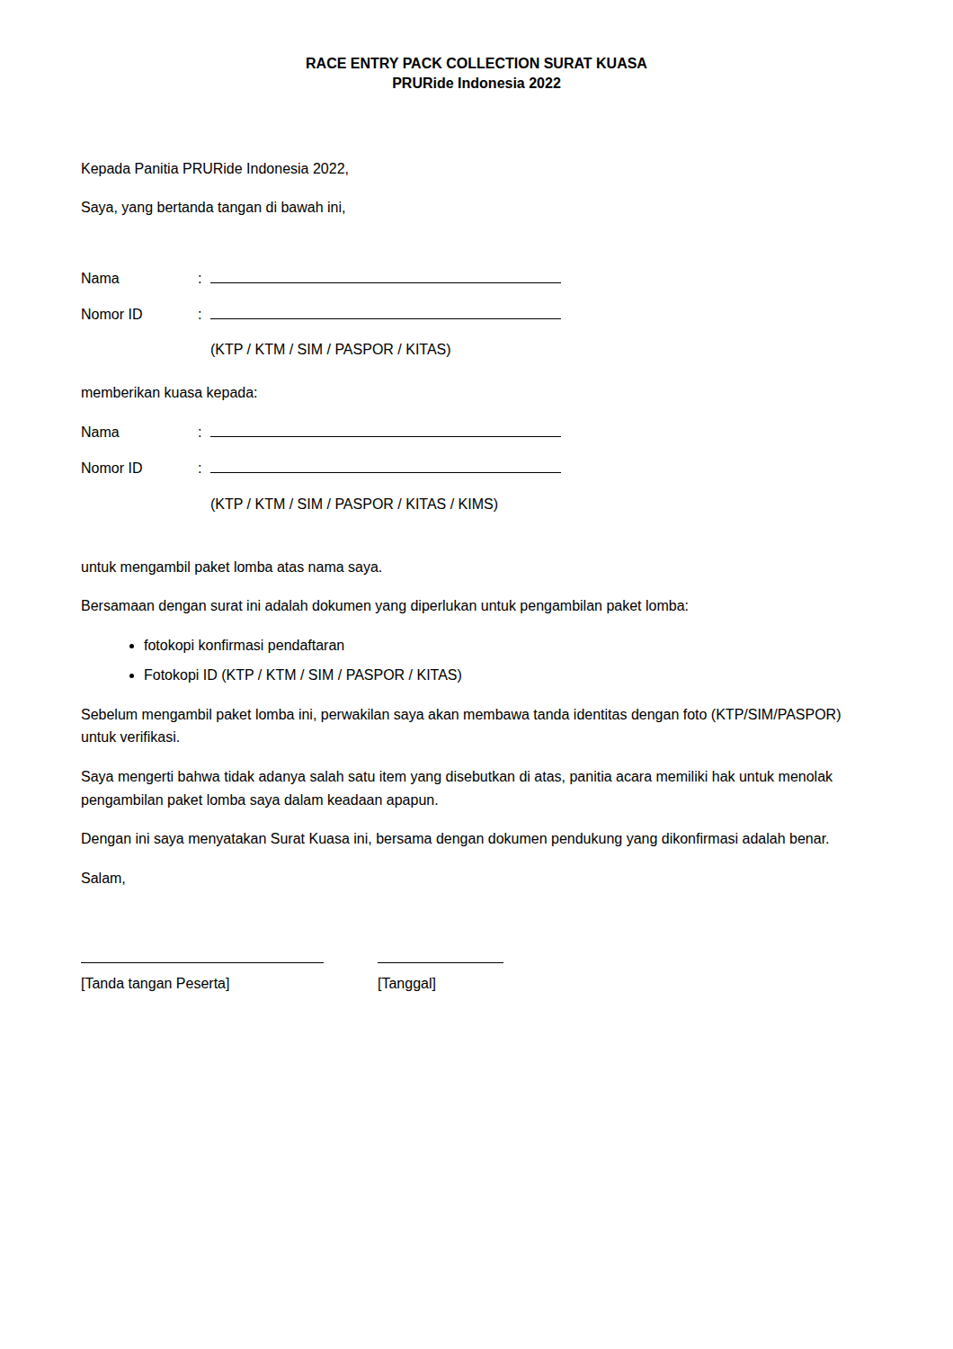RACE ENTRY PACK COLLECTION SURAT KUASA
PRURide Indonesia 2022
Kepada Panitia PRURide Indonesia 2022,
Saya, yang bertanda tangan di bawah ini,
Nama :
Nomor ID :
(KTP / KTM / SIM / PASPOR / KITAS)
memberikan kuasa kepada:
Nama :
Nomor ID :
(KTP / KTM / SIM / PASPOR / KITAS / KIMS)
untuk mengambil paket lomba atas nama saya.
Bersamaan dengan surat ini adalah dokumen yang diperlukan untuk pengambilan paket lomba:
fotokopi konfirmasi pendaftaran
Fotokopi ID (KTP / KTM / SIM / PASPOR / KITAS)
Sebelum mengambil paket lomba ini, perwakilan saya akan membawa tanda identitas dengan foto (KTP/SIM/PASPOR) untuk verifikasi.
Saya mengerti bahwa tidak adanya salah satu item yang disebutkan di atas, panitia acara memiliki hak untuk menolak pengambilan paket lomba saya dalam keadaan apapun.
Dengan ini saya menyatakan Surat Kuasa ini, bersama dengan dokumen pendukung yang dikonfirmasi adalah benar.
Salam,
[Tanda tangan Peserta]
[Tanggal]